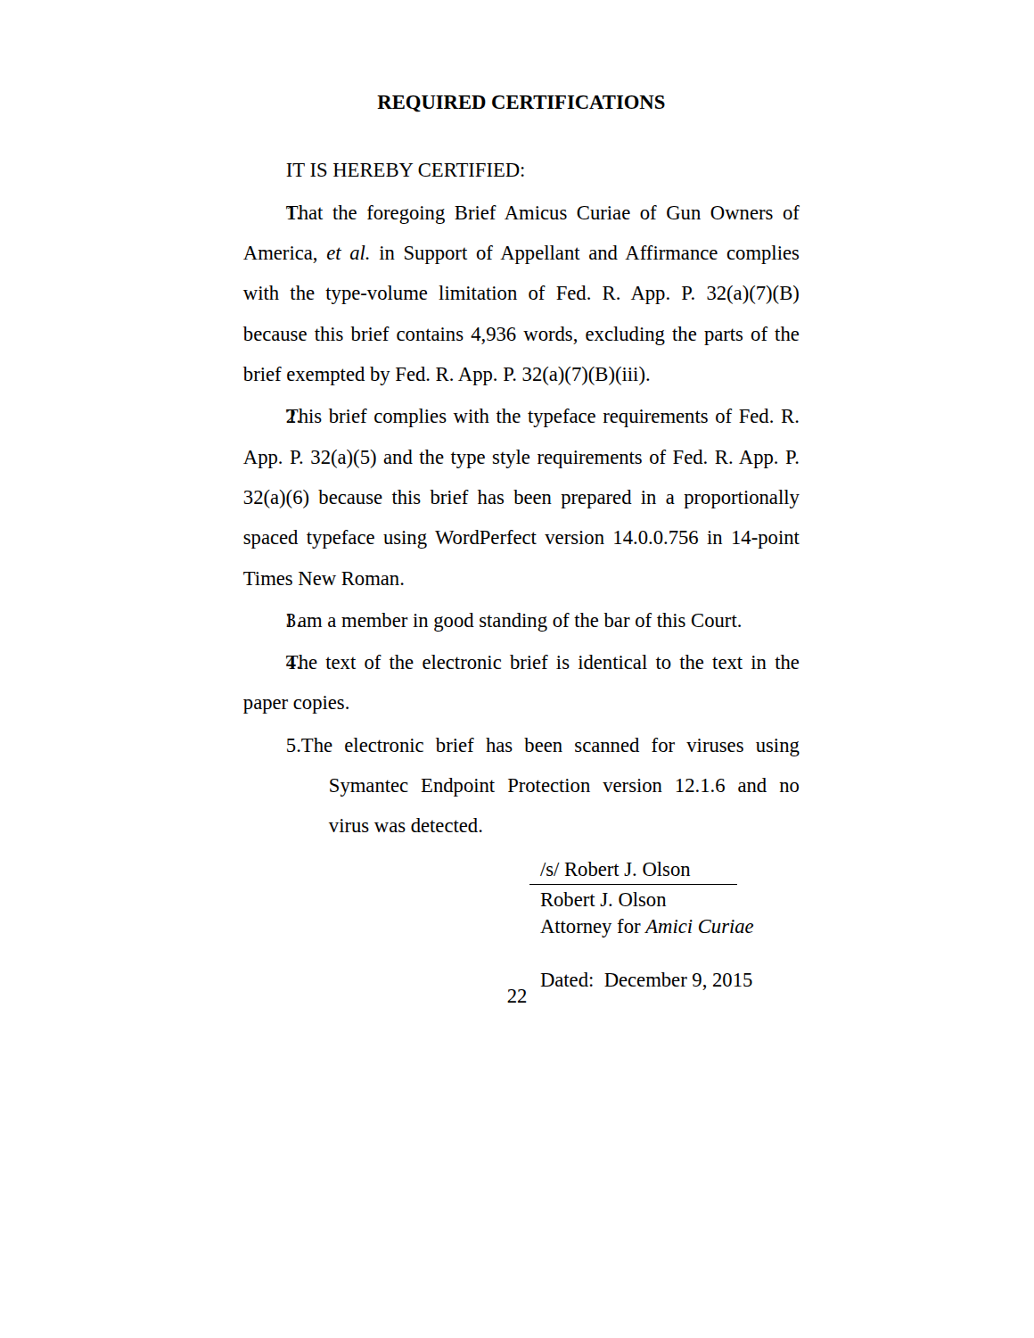REQUIRED CERTIFICATIONS
IT IS HEREBY CERTIFIED:
1. That the foregoing Brief Amicus Curiae of Gun Owners of America, et al. in Support of Appellant and Affirmance complies with the type-volume limitation of Fed. R. App. P. 32(a)(7)(B) because this brief contains 4,936 words, excluding the parts of the brief exempted by Fed. R. App. P. 32(a)(7)(B)(iii).
2. This brief complies with the typeface requirements of Fed. R. App. P. 32(a)(5) and the type style requirements of Fed. R. App. P. 32(a)(6) because this brief has been prepared in a proportionally spaced typeface using WordPerfect version 14.0.0.756 in 14-point Times New Roman.
3. I am a member in good standing of the bar of this Court.
4. The text of the electronic brief is identical to the text in the paper copies.
5. The electronic brief has been scanned for viruses using Symantec Endpoint Protection version 12.1.6 and no virus was detected.
/s/ Robert J. Olson Robert J. Olson Attorney for Amici Curiae Dated: December 9, 2015
22